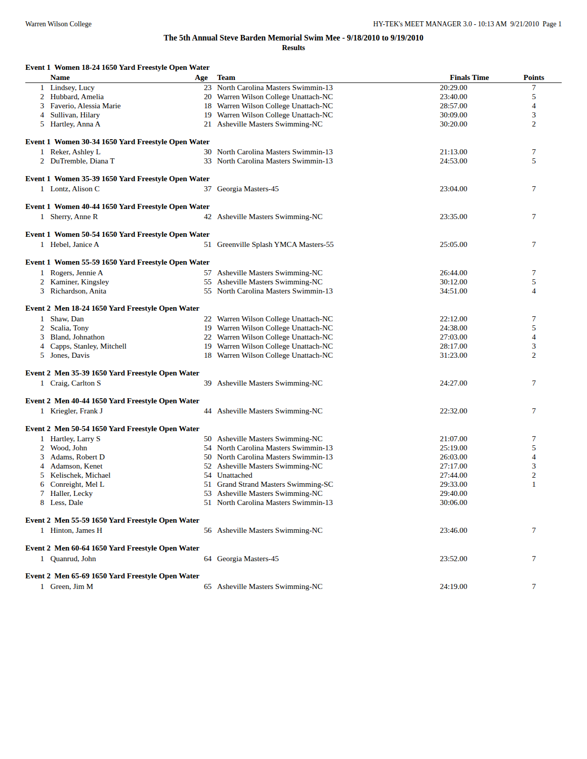Warren Wilson College HY-TEK's MEET MANAGER 3.0 - 10:13 AM 9/21/2010 Page 1
The 5th Annual Steve Barden Memorial Swim Mee - 9/18/2010 to 9/19/2010
Results
Event 1 Women 18-24 1650 Yard Freestyle Open Water
| | Name | Age | Team | Finals Time | Points |
| --- | --- | --- | --- | --- | --- |
| 1 | Lindsey, Lucy | 23 | North Carolina Masters Swimmin-13 | 20:29.00 | 7 |
| 2 | Hubbard, Amelia | 20 | Warren Wilson College Unattach-NC | 23:40.00 | 5 |
| 3 | Faverio, Alessia Marie | 18 | Warren Wilson College Unattach-NC | 28:57.00 | 4 |
| 4 | Sullivan, Hilary | 19 | Warren Wilson College Unattach-NC | 30:09.00 | 3 |
| 5 | Hartley, Anna A | 21 | Asheville Masters Swimming-NC | 30:20.00 | 2 |
Event 1 Women 30-34 1650 Yard Freestyle Open Water
| 1 | Reker, Ashley L | 30 | North Carolina Masters Swimmin-13 | 21:13.00 | 7 |
| 2 | DuTremble, Diana T | 33 | North Carolina Masters Swimmin-13 | 24:53.00 | 5 |
Event 1 Women 35-39 1650 Yard Freestyle Open Water
| 1 | Lontz, Alison C | 37 | Georgia Masters-45 | 23:04.00 | 7 |
Event 1 Women 40-44 1650 Yard Freestyle Open Water
| 1 | Sherry, Anne R | 42 | Asheville Masters Swimming-NC | 23:35.00 | 7 |
Event 1 Women 50-54 1650 Yard Freestyle Open Water
| 1 | Hebel, Janice A | 51 | Greenville Splash YMCA Masters-55 | 25:05.00 | 7 |
Event 1 Women 55-59 1650 Yard Freestyle Open Water
| 1 | Rogers, Jennie A | 57 | Asheville Masters Swimming-NC | 26:44.00 | 7 |
| 2 | Kaminer, Kingsley | 55 | Asheville Masters Swimming-NC | 30:12.00 | 5 |
| 3 | Richardson, Anita | 55 | North Carolina Masters Swimmin-13 | 34:51.00 | 4 |
Event 2 Men 18-24 1650 Yard Freestyle Open Water
| 1 | Shaw, Dan | 22 | Warren Wilson College Unattach-NC | 22:12.00 | 7 |
| 2 | Scalia, Tony | 19 | Warren Wilson College Unattach-NC | 24:38.00 | 5 |
| 3 | Bland, Johnathon | 22 | Warren Wilson College Unattach-NC | 27:03.00 | 4 |
| 4 | Capps, Stanley, Mitchell | 19 | Warren Wilson College Unattach-NC | 28:17.00 | 3 |
| 5 | Jones, Davis | 18 | Warren Wilson College Unattach-NC | 31:23.00 | 2 |
Event 2 Men 35-39 1650 Yard Freestyle Open Water
| 1 | Craig, Carlton S | 39 | Asheville Masters Swimming-NC | 24:27.00 | 7 |
Event 2 Men 40-44 1650 Yard Freestyle Open Water
| 1 | Kriegler, Frank J | 44 | Asheville Masters Swimming-NC | 22:32.00 | 7 |
Event 2 Men 50-54 1650 Yard Freestyle Open Water
| 1 | Hartley, Larry S | 50 | Asheville Masters Swimming-NC | 21:07.00 | 7 |
| 2 | Wood, John | 54 | North Carolina Masters Swimmin-13 | 25:19.00 | 5 |
| 3 | Adams, Robert D | 50 | North Carolina Masters Swimmin-13 | 26:03.00 | 4 |
| 4 | Adamson, Kenet | 52 | Asheville Masters Swimming-NC | 27:17.00 | 3 |
| 5 | Kelischek, Michael | 54 | Unattached | 27:44.00 | 2 |
| 6 | Conreight, Mel L | 51 | Grand Strand Masters Swimming-SC | 29:33.00 | 1 |
| 7 | Haller, Lecky | 53 | Asheville Masters Swimming-NC | 29:40.00 | |
| 8 | Less, Dale | 51 | North Carolina Masters Swimmin-13 | 30:06.00 | |
Event 2 Men 55-59 1650 Yard Freestyle Open Water
| 1 | Hinton, James H | 56 | Asheville Masters Swimming-NC | 23:46.00 | 7 |
Event 2 Men 60-64 1650 Yard Freestyle Open Water
| 1 | Quanrud, John | 64 | Georgia Masters-45 | 23:52.00 | 7 |
Event 2 Men 65-69 1650 Yard Freestyle Open Water
| 1 | Green, Jim M | 65 | Asheville Masters Swimming-NC | 24:19.00 | 7 |